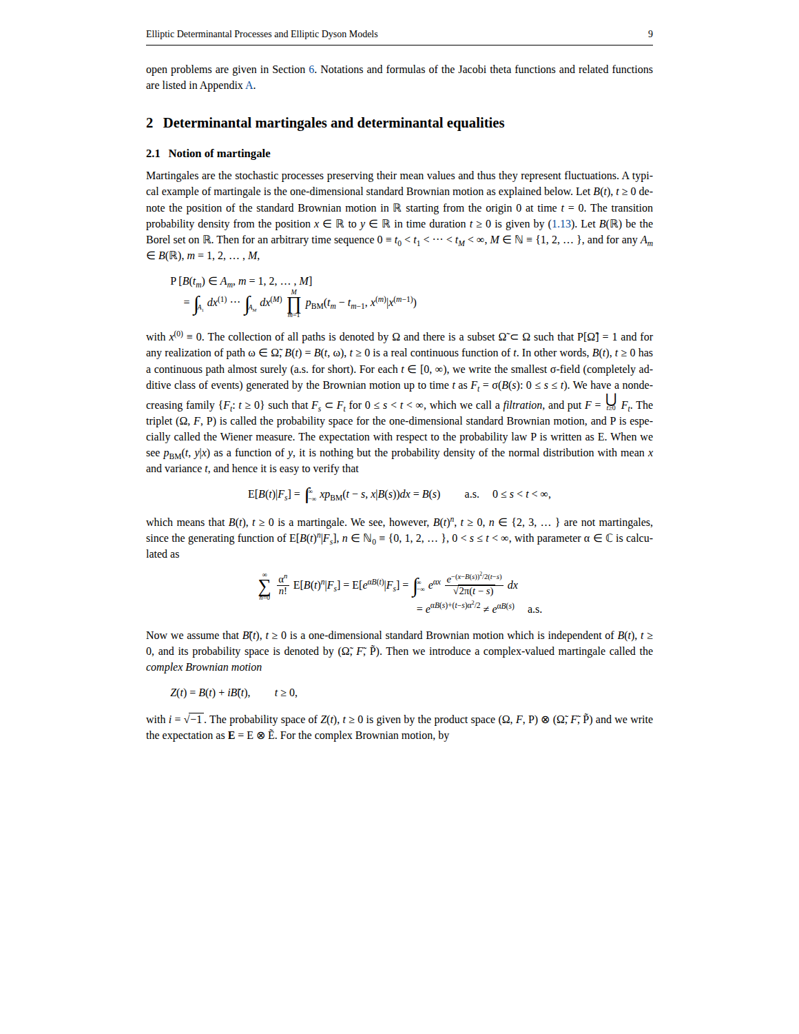Elliptic Determinantal Processes and Elliptic Dyson Models 9
open problems are given in Section 6. Notations and formulas of the Jacobi theta functions and related functions are listed in Appendix A.
2 Determinantal martingales and determinantal equalities
2.1 Notion of martingale
Martingales are the stochastic processes preserving their mean values and thus they represent fluctuations. A typical example of martingale is the one-dimensional standard Brownian motion as explained below. Let B(t), t ≥ 0 denote the position of the standard Brownian motion in ℝ starting from the origin 0 at time t = 0. The transition probability density from the position x ∈ ℝ to y ∈ ℝ in time duration t ≥ 0 is given by (1.13). Let B(ℝ) be the Borel set on ℝ. Then for an arbitrary time sequence 0 ≡ t0 < t1 < ··· < tM < ∞, M ∈ ℕ ≡ {1, 2, … }, and for any Am ∈ B(ℝ), m = 1, 2, … , M,
P [B(tm) ∈ Am, m = 1, 2, … , M] = ∫ A1 dx(1) ··· ∫ AM dx(M) M∏m=1 pBM(tm − tm−1, x(m)|x(m−1))
with x(0) ≡ 0. The collection of all paths is denoted by Ω and there is a subset Ω̃ ⊂ Ω such that P[Ω̃] = 1 and for any realization of path ω ∈ Ω̃, B(t) = B(t, ω), t ≥ 0 is a real continuous function of t. In other words, B(t), t ≥ 0 has a continuous path almost surely (a.s. for short). For each t ∈ [0, ∞), we write the smallest σ-field (completely additive class of events) generated by the Brownian motion up to time t as Ft = σ(B(s): 0 ≤ s ≤ t). We have a nondecreasing family {Ft: t ≥ 0} such that Fs ⊂ Ft for 0 ≤ s < t < ∞, which we call a filtration, and put F = ⋃t≥0 Ft. The triplet (Ω, F, P) is called the probability space for the one-dimensional standard Brownian motion, and P is especially called the Wiener measure. The expectation with respect to the probability law P is written as E. When we see pBM(t, y|x) as a function of y, it is nothing but the probability density of the normal distribution with mean x and variance t, and hence it is easy to verify that
E[B(t)|Fs] = ∫∞−∞ xpBM(t − s, x|B(s))dx = B(s) a.s. 0 ≤ s < t < ∞,
which means that B(t), t ≥ 0 is a martingale. We see, however, B(t)n, t ≥ 0, n ∈ {2, 3, … } are not martingales, since the generating function of E[B(t)n|Fs], n ∈ ℕ0 ≡ {0, 1, 2, … }, 0 < s ≤ t < ∞, with parameter α ∈ ℂ is calculated as
∞∑n=0 αn n! E[B(t)n|Fs] = E[eαB(t)|Fs] = ∫∞−∞ eαx e−(x−B(s))2/2(t−s)√2π(t − s) dx = eαB(s)+(t−s)α2/2 ≠ eαB(s) a.s.
Now we assume that B̃(t), t ≥ 0 is a one-dimensional standard Brownian motion which is independent of B(t), t ≥ 0, and its probability space is denoted by (Ω̃, F̃, P̃). Then we introduce a complex-valued martingale called the complex Brownian motion
Z(t) = B(t) + iB̃(t), t ≥ 0,
with i = √−1. The probability space of Z(t), t ≥ 0 is given by the product space (Ω, F, P) ⊗ (Ω̃, F̃, P̃) and we write the expectation as E = E ⊗ Ẽ. For the complex Brownian motion, by